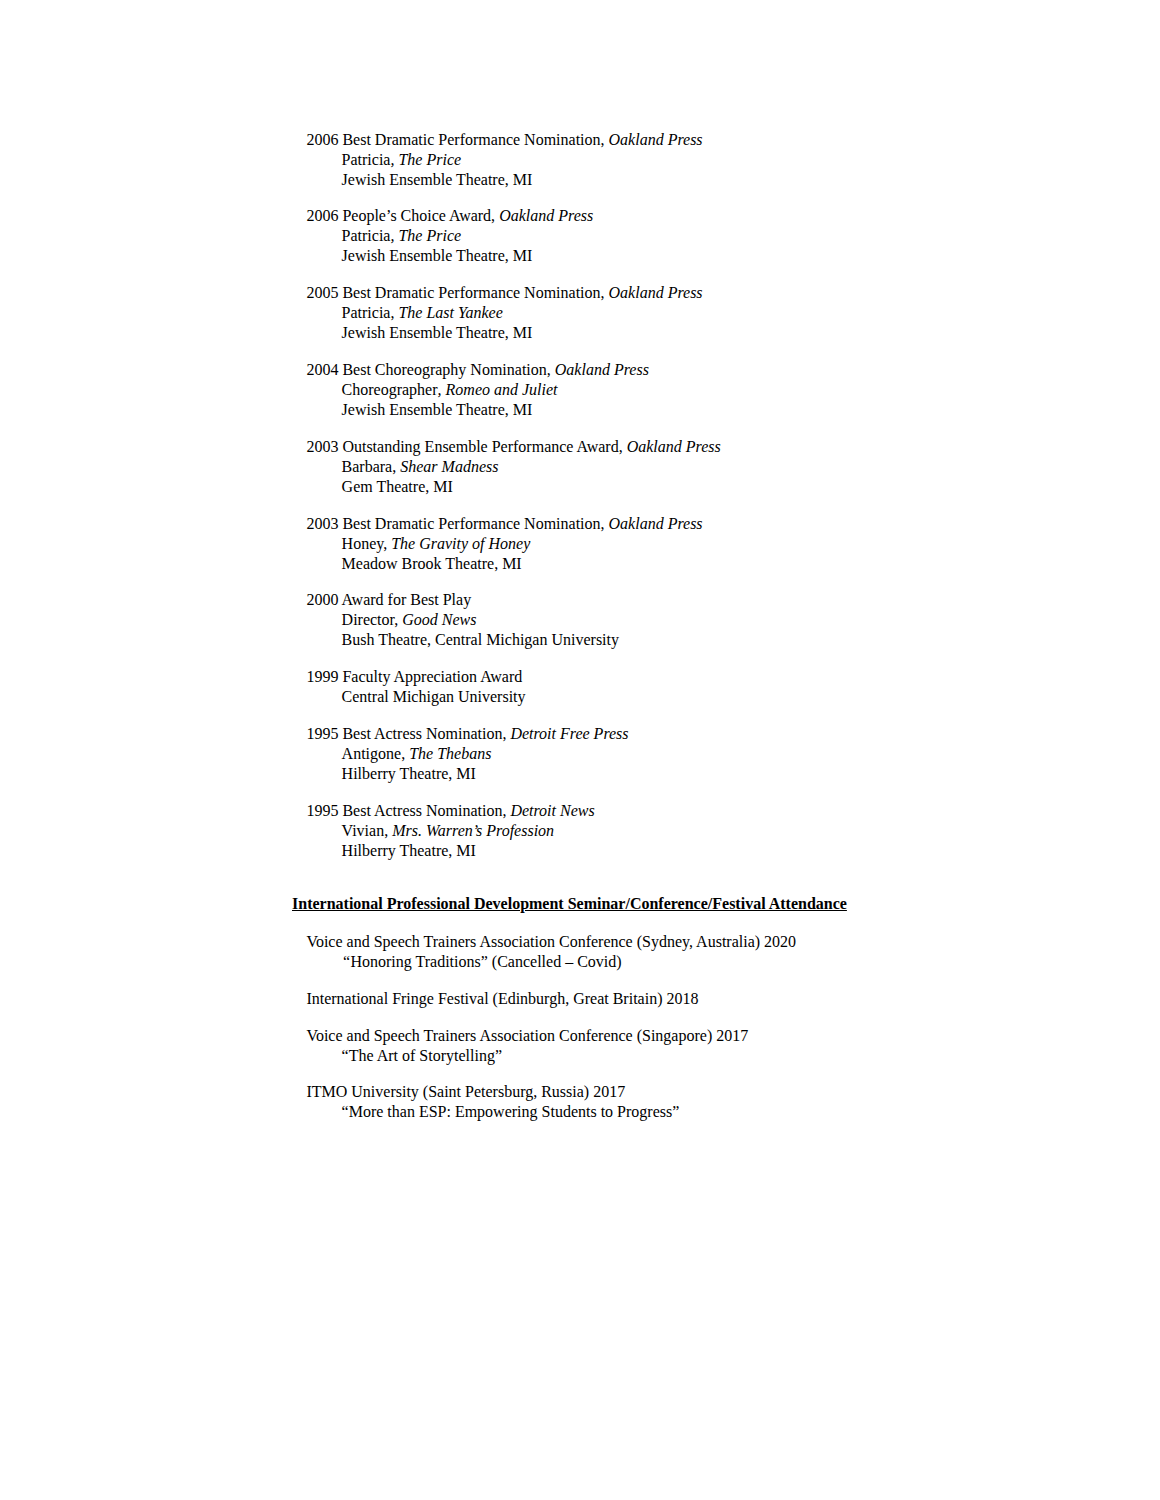2006 Best Dramatic Performance Nomination, Oakland Press Patricia, The Price Jewish Ensemble Theatre, MI
2006 People’s Choice Award, Oakland Press Patricia, The Price Jewish Ensemble Theatre, MI
2005 Best Dramatic Performance Nomination, Oakland Press Patricia, The Last Yankee Jewish Ensemble Theatre, MI
2004 Best Choreography Nomination, Oakland Press Choreographer, Romeo and Juliet Jewish Ensemble Theatre, MI
2003 Outstanding Ensemble Performance Award, Oakland Press Barbara, Shear Madness Gem Theatre, MI
2003 Best Dramatic Performance Nomination, Oakland Press Honey, The Gravity of Honey Meadow Brook Theatre, MI
2000 Award for Best Play Director, Good News Bush Theatre, Central Michigan University
1999 Faculty Appreciation Award Central Michigan University
1995 Best Actress Nomination, Detroit Free Press Antigone, The Thebans Hilberry Theatre, MI
1995 Best Actress Nomination, Detroit News Vivian, Mrs. Warren’s Profession Hilberry Theatre, MI
International Professional Development Seminar/Conference/Festival Attendance
Voice and Speech Trainers Association Conference (Sydney, Australia) 2020 “Honoring Traditions” (Cancelled – Covid)
International Fringe Festival (Edinburgh, Great Britain) 2018
Voice and Speech Trainers Association Conference (Singapore) 2017 “The Art of Storytelling”
ITMO University (Saint Petersburg, Russia) 2017 “More than ESP: Empowering Students to Progress”